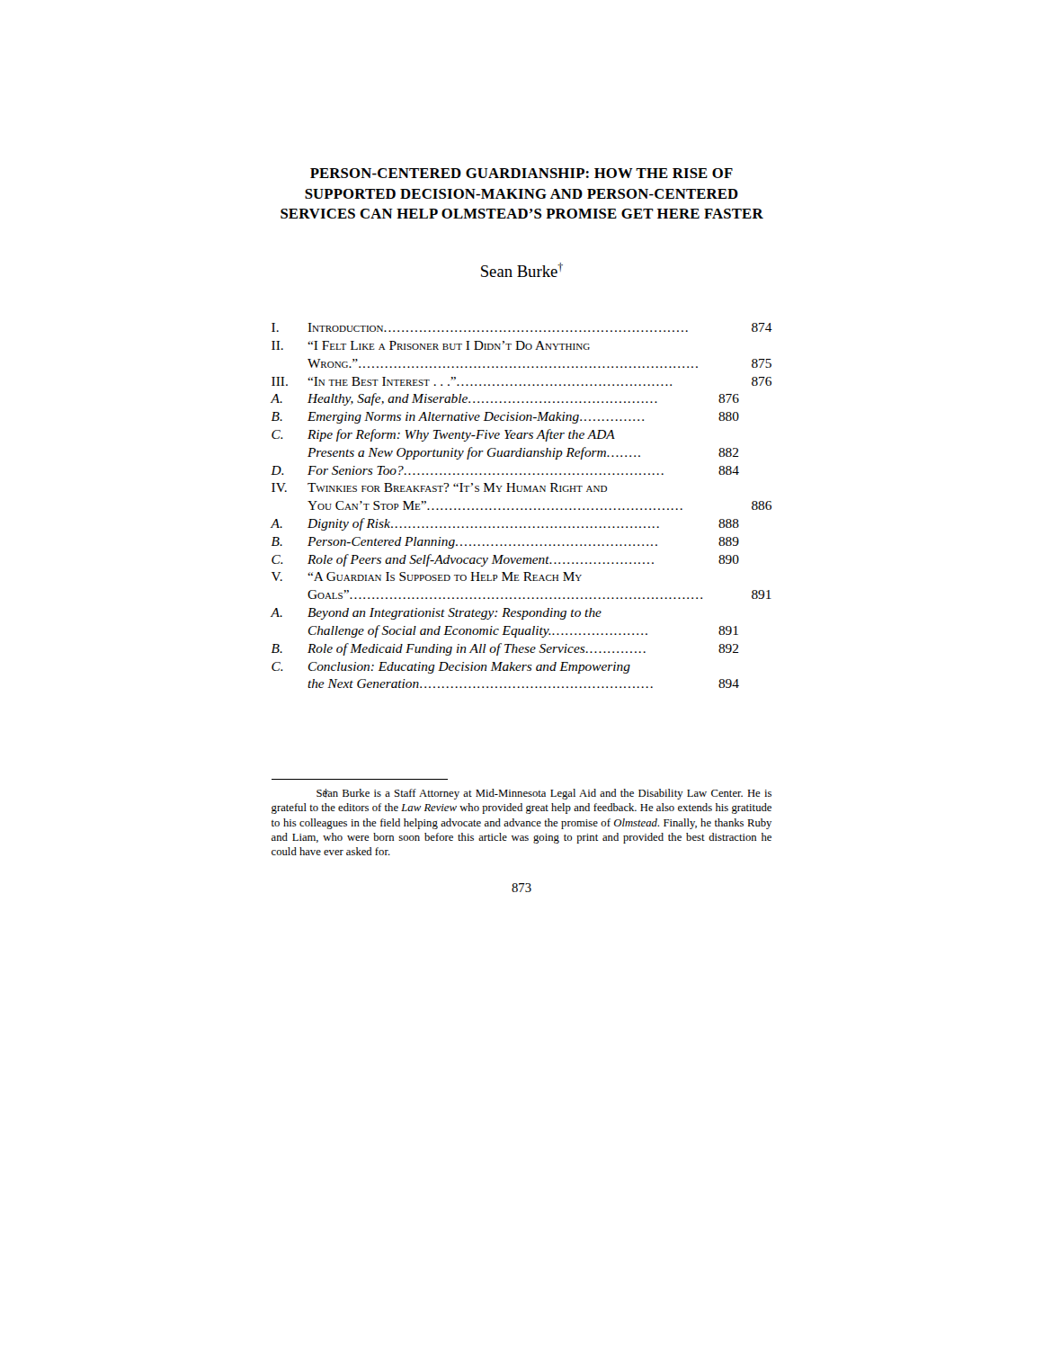Person-Centered Guardianship: How the Rise of Supported Decision-Making and Person-Centered Services Can Help Olmstead’s Promise Get Here Faster
Sean Burke†
| I. | Introduction ..................................................................... | 874 |
| II. | “I Felt Like a Prisoner but I Didn’t Do Anything | |
| | Wrong.” ............................................................................. | 875 |
| III. | “In the Best Interest . . .” ................................................. | 876 |
| A. | Healthy, Safe, and Miserable ........................................... | 876 |
| B. | Emerging Norms in Alternative Decision-Making ............... | 880 |
| C. | Ripe for Reform: Why Twenty-Five Years After the ADA | |
| | Presents a New Opportunity for Guardianship Reform ........ | 882 |
| D. | For Seniors Too? ........................................................... | 884 |
| IV. | Twinkies for Breakfast? “It’s My Human Right and | |
| | You Can’t Stop Me ” .......................................................... | 886 |
| A. | Dignity of Risk ............................................................. | 888 |
| B. | Person-Centered Planning .............................................. | 889 |
| C. | Role of Peers and Self-Advocacy Movement ........................ | 890 |
| V. | “A Guardian Is Supposed to Help Me Reach My | |
| | Goals ” ................................................................................ | 891 |
| A. | Beyond an Integrationist Strategy: Responding to the | |
| | Challenge of Social and Economic Equality. ...................... | 891 |
| B. | Role of Medicaid Funding in All of These Services .............. | 892 |
| C. | Conclusion: Educating Decision Makers and Empowering | |
| | the Next Generation ..................................................... | 894 |
†Sean Burke is a Staff Attorney at Mid-Minnesota Legal Aid and the Disability Law Center. He is grateful to the editors of the Law Review who provided great help and feedback. He also extends his gratitude to his colleagues in the field helping advocate and advance the promise of Olmstead. Finally, he thanks Ruby and Liam, who were born soon before this article was going to print and provided the best distraction he could have ever asked for.
873